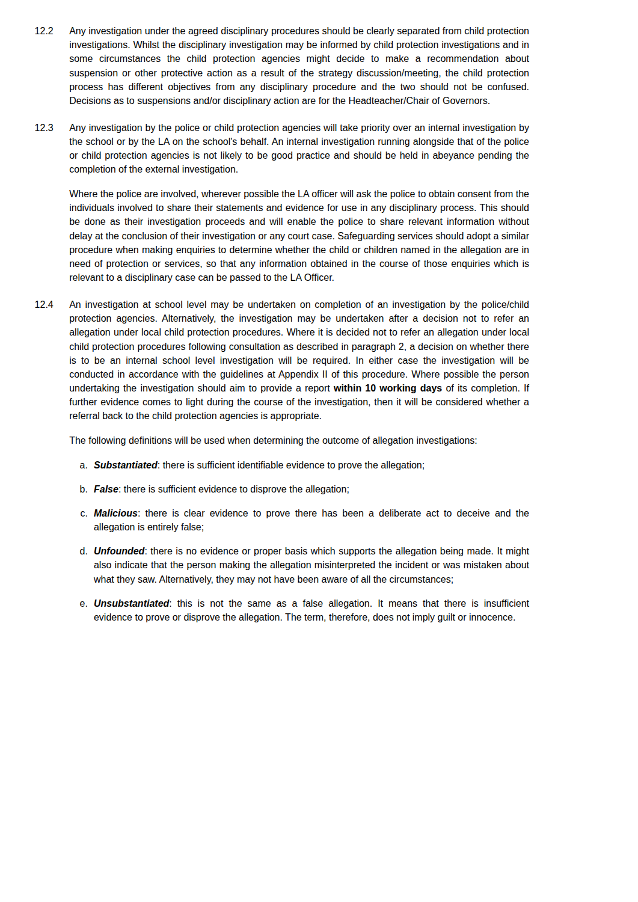12.2
Any investigation under the agreed disciplinary procedures should be clearly separated from child protection investigations. Whilst the disciplinary investigation may be informed by child protection investigations and in some circumstances the child protection agencies might decide to make a recommendation about suspension or other protective action as a result of the strategy discussion/meeting, the child protection process has different objectives from any disciplinary procedure and the two should not be confused. Decisions as to suspensions and/or disciplinary action are for the Headteacher/Chair of Governors.
12.3
Any investigation by the police or child protection agencies will take priority over an internal investigation by the school or by the LA on the school's behalf. An internal investigation running alongside that of the police or child protection agencies is not likely to be good practice and should be held in abeyance pending the completion of the external investigation.
Where the police are involved, wherever possible the LA officer will ask the police to obtain consent from the individuals involved to share their statements and evidence for use in any disciplinary process. This should be done as their investigation proceeds and will enable the police to share relevant information without delay at the conclusion of their investigation or any court case. Safeguarding services should adopt a similar procedure when making enquiries to determine whether the child or children named in the allegation are in need of protection or services, so that any information obtained in the course of those enquiries which is relevant to a disciplinary case can be passed to the LA Officer.
12.4
An investigation at school level may be undertaken on completion of an investigation by the police/child protection agencies. Alternatively, the investigation may be undertaken after a decision not to refer an allegation under local child protection procedures. Where it is decided not to refer an allegation under local child protection procedures following consultation as described in paragraph 2, a decision on whether there is to be an internal school level investigation will be required. In either case the investigation will be conducted in accordance with the guidelines at Appendix II of this procedure. Where possible the person undertaking the investigation should aim to provide a report within 10 working days of its completion. If further evidence comes to light during the course of the investigation, then it will be considered whether a referral back to the child protection agencies is appropriate.
The following definitions will be used when determining the outcome of allegation investigations:
Substantiated: there is sufficient identifiable evidence to prove the allegation;
False: there is sufficient evidence to disprove the allegation;
Malicious: there is clear evidence to prove there has been a deliberate act to deceive and the allegation is entirely false;
Unfounded: there is no evidence or proper basis which supports the allegation being made. It might also indicate that the person making the allegation misinterpreted the incident or was mistaken about what they saw. Alternatively, they may not have been aware of all the circumstances;
Unsubstantiated: this is not the same as a false allegation. It means that there is insufficient evidence to prove or disprove the allegation. The term, therefore, does not imply guilt or innocence.